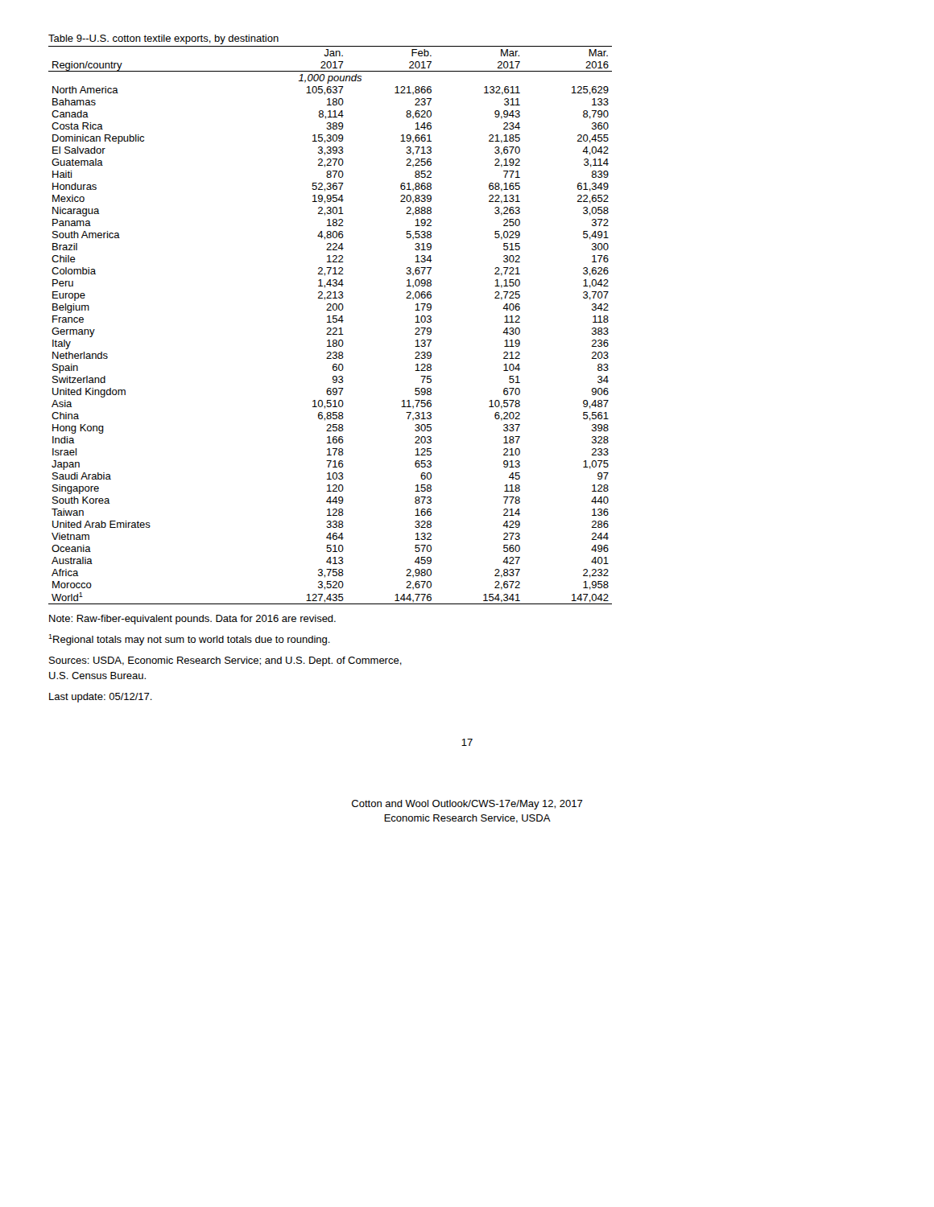Table 9--U.S. cotton textile exports, by destination
| | Jan. | Feb. | Mar. | Mar. |
| --- | --- | --- | --- | --- |
| Region/country | 2017 | 2017 | 2017 | 2016 |
| 1,000 pounds |
| North America | 105,637 | 121,866 | 132,611 | 125,629 |
| Bahamas | 180 | 237 | 311 | 133 |
| Canada | 8,114 | 8,620 | 9,943 | 8,790 |
| Costa Rica | 389 | 146 | 234 | 360 |
| Dominican Republic | 15,309 | 19,661 | 21,185 | 20,455 |
| El Salvador | 3,393 | 3,713 | 3,670 | 4,042 |
| Guatemala | 2,270 | 2,256 | 2,192 | 3,114 |
| Haiti | 870 | 852 | 771 | 839 |
| Honduras | 52,367 | 61,868 | 68,165 | 61,349 |
| Mexico | 19,954 | 20,839 | 22,131 | 22,652 |
| Nicaragua | 2,301 | 2,888 | 3,263 | 3,058 |
| Panama | 182 | 192 | 250 | 372 |
| South America | 4,806 | 5,538 | 5,029 | 5,491 |
| Brazil | 224 | 319 | 515 | 300 |
| Chile | 122 | 134 | 302 | 176 |
| Colombia | 2,712 | 3,677 | 2,721 | 3,626 |
| Peru | 1,434 | 1,098 | 1,150 | 1,042 |
| Europe | 2,213 | 2,066 | 2,725 | 3,707 |
| Belgium | 200 | 179 | 406 | 342 |
| France | 154 | 103 | 112 | 118 |
| Germany | 221 | 279 | 430 | 383 |
| Italy | 180 | 137 | 119 | 236 |
| Netherlands | 238 | 239 | 212 | 203 |
| Spain | 60 | 128 | 104 | 83 |
| Switzerland | 93 | 75 | 51 | 34 |
| United Kingdom | 697 | 598 | 670 | 906 |
| Asia | 10,510 | 11,756 | 10,578 | 9,487 |
| China | 6,858 | 7,313 | 6,202 | 5,561 |
| Hong Kong | 258 | 305 | 337 | 398 |
| India | 166 | 203 | 187 | 328 |
| Israel | 178 | 125 | 210 | 233 |
| Japan | 716 | 653 | 913 | 1,075 |
| Saudi Arabia | 103 | 60 | 45 | 97 |
| Singapore | 120 | 158 | 118 | 128 |
| South Korea | 449 | 873 | 778 | 440 |
| Taiwan | 128 | 166 | 214 | 136 |
| United Arab Emirates | 338 | 328 | 429 | 286 |
| Vietnam | 464 | 132 | 273 | 244 |
| Oceania | 510 | 570 | 560 | 496 |
| Australia | 413 | 459 | 427 | 401 |
| Africa | 3,758 | 2,980 | 2,837 | 2,232 |
| Morocco | 3,520 | 2,670 | 2,672 | 1,958 |
| World 1 | 127,435 | 144,776 | 154,341 | 147,042 |
Note: Raw-fiber-equivalent pounds. Data for 2016 are revised.
1Regional totals may not sum to world totals due to rounding.
Sources: USDA, Economic Research Service; and U.S. Dept. of Commerce,
U.S. Census Bureau.
Last update: 05/12/17.
17
Cotton and Wool Outlook/CWS-17e/May 12, 2017
Economic Research Service, USDA